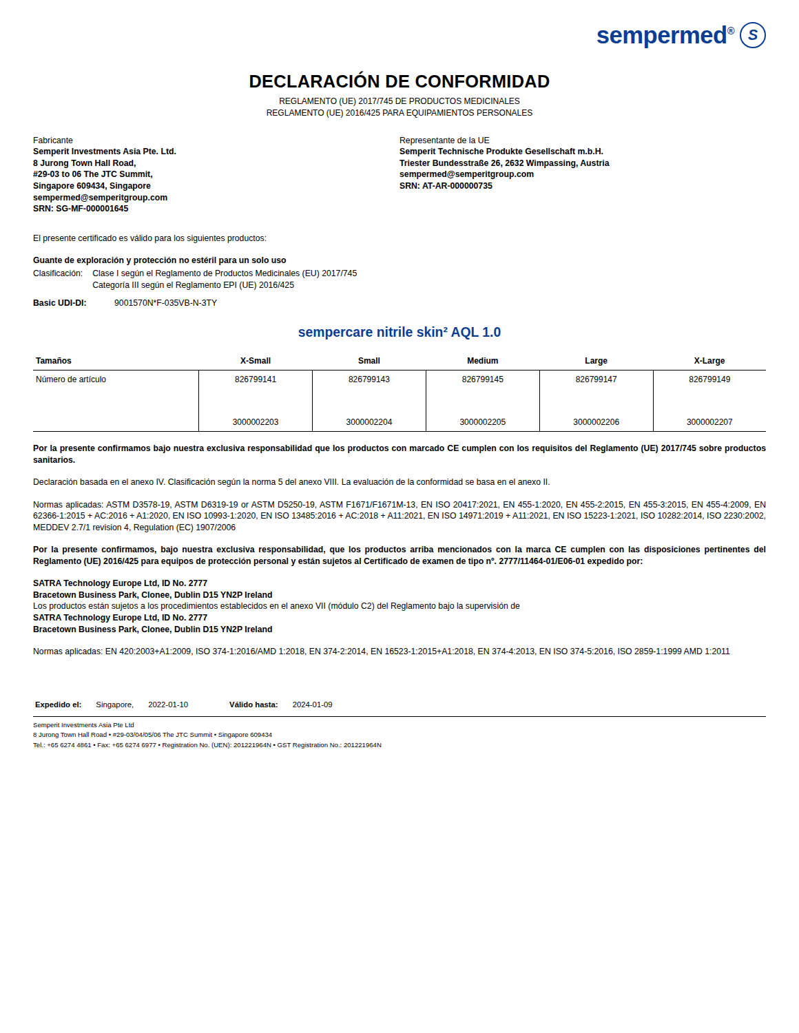sempermed®
DECLARACIÓN DE CONFORMIDAD
REGLAMENTO (UE) 2017/745 DE PRODUCTOS MEDICINALES
REGLAMENTO (UE) 2016/425 PARA EQUIPAMIENTOS PERSONALES
| Fabricante | Representante de la UE |
| Semperit Investments Asia Pte. Ltd. 8 Jurong Town Hall Road, #29-03 to 06 The JTC Summit, Singapore 609434, Singapore sempermed@semperitgroup.com SRN: SG-MF-000001645 | Semperit Technische Produkte Gesellschaft m.b.H. Triester Bundesstraße 26, 2632 Wimpassing, Austria sempermed@semperitgroup.com SRN: AT-AR-000000735 |
El presente certificado es válido para los siguientes productos:
Guante de exploración y protección no estéril para un solo uso
| Clasificación: | Clase I según el Reglamento de Productos Medicinales (EU) 2017/745 |
| | Categoría III según el Reglamento EPI (UE) 2016/425 |
Basic UDI-DI: 9001570N*F-035VB-N-3TY
sempercare nitrile skin² AQL 1.0
| Tamaños | X-Small | Small | Medium | Large | X-Large |
| --- | --- | --- | --- | --- | --- |
| Número de artículo | 826799141 | 826799143 | 826799145 | 826799147 | 826799149 |
| | 3000002203 | 3000002204 | 3000002205 | 3000002206 | 3000002207 |
Por la presente confirmamos bajo nuestra exclusiva responsabilidad que los productos con marcado CE cumplen con los requisitos del Reglamento (UE) 2017/745 sobre productos sanitarios.
Declaración basada en el anexo IV. Clasificación según la norma 5 del anexo VIII. La evaluación de la conformidad se basa en el anexo II.
Normas aplicadas: ASTM D3578-19, ASTM D6319-19 or ASTM D5250-19, ASTM F1671/F1671M-13, EN ISO 20417:2021, EN 455-1:2020, EN 455-2:2015, EN 455-3:2015, EN 455-4:2009, EN 62366-1:2015 + AC:2016 + A1:2020, EN ISO 10993-1:2020, EN ISO 13485:2016 + AC:2018 + A11:2021, EN ISO 14971:2019 + A11:2021, EN ISO 15223-1:2021, ISO 10282:2014, ISO 2230:2002, MEDDEV 2.7/1 revision 4, Regulation (EC) 1907/2006
Por la presente confirmamos, bajo nuestra exclusiva responsabilidad, que los productos arriba mencionados con la marca CE cumplen con las disposiciones pertinentes del Reglamento (UE) 2016/425 para equipos de protección personal y están sujetos al Certificado de examen de tipo nº. 2777/11464-01/E06-01 expedido por:
SATRA Technology Europe Ltd, ID No. 2777
Bracetown Business Park, Clonee, Dublin D15 YN2P Ireland
Los productos están sujetos a los procedimientos establecidos en el anexo VII (módulo C2) del Reglamento bajo la supervisión de
SATRA Technology Europe Ltd, ID No. 2777
Bracetown Business Park, Clonee, Dublin D15 YN2P Ireland
Normas aplicadas: EN 420:2003+A1:2009, ISO 374-1:2016/AMD 1:2018, EN 374-2:2014, EN 16523-1:2015+A1:2018, EN 374-4:2013, EN ISO 374-5:2016, ISO 2859-1:1999 AMD 1:2011
| Expedido el: | Singapore, | 2022-01-10 | Válido hasta: | 2024-01-09 |
Semperit Investments Asia Pte Ltd
8 Jurong Town Hall Road • #29-03/04/05/06 The JTC Summit • Singapore 609434
Tel.: +65 6274 4861 • Fax: +65 6274 6977 • Registration No. (UEN): 201221964N • GST Registration No.: 201221964N